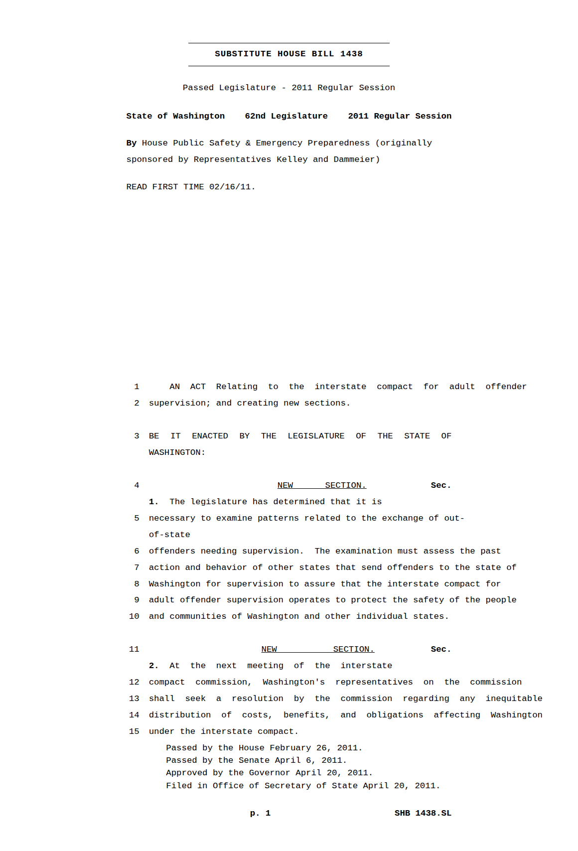SUBSTITUTE HOUSE BILL 1438
Passed Legislature - 2011 Regular Session
State of Washington 62nd Legislature 2011 Regular Session
By House Public Safety & Emergency Preparedness (originally sponsored by Representatives Kelley and Dammeier)
READ FIRST TIME 02/16/11.
1 AN ACT Relating to the interstate compact for adult offender
2 supervision; and creating new sections.
3 BE IT ENACTED BY THE LEGISLATURE OF THE STATE OF WASHINGTON:
4 NEW SECTION. Sec. 1. The legislature has determined that it is
5 necessary to examine patterns related to the exchange of out-of-state
6 offenders needing supervision. The examination must assess the past
7 action and behavior of other states that send offenders to the state of
8 Washington for supervision to assure that the interstate compact for
9 adult offender supervision operates to protect the safety of the people
10 and communities of Washington and other individual states.
11 NEW SECTION. Sec. 2. At the next meeting of the interstate
12 compact commission, Washington's representatives on the commission
13 shall seek a resolution by the commission regarding any inequitable
14 distribution of costs, benefits, and obligations affecting Washington
15 under the interstate compact.
Passed by the House February 26, 2011.
Passed by the Senate April 6, 2011.
Approved by the Governor April 20, 2011.
Filed in Office of Secretary of State April 20, 2011.
p. 1 SHB 1438.SL